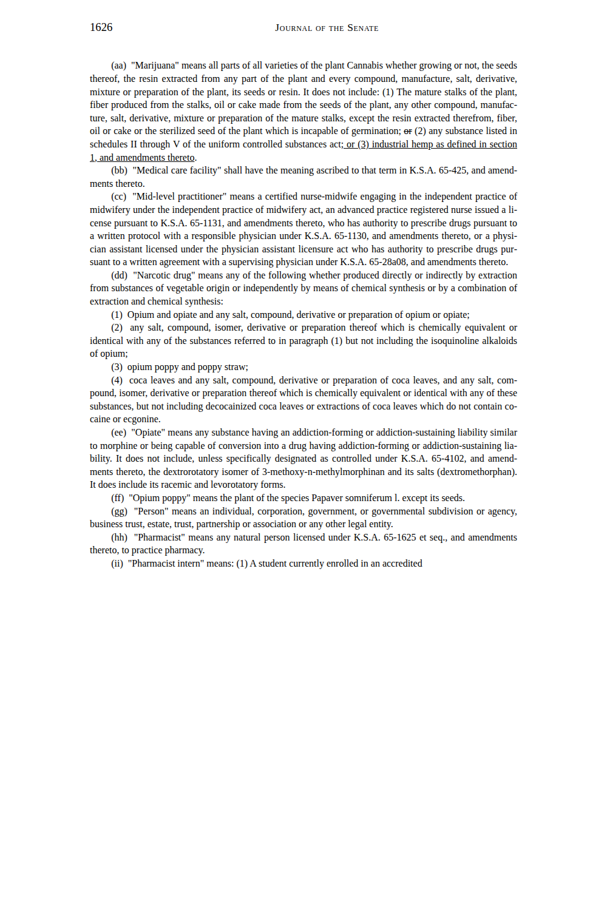1626 Journal of the Senate
(aa) "Marijuana" means all parts of all varieties of the plant Cannabis whether growing or not, the seeds thereof, the resin extracted from any part of the plant and every compound, manufacture, salt, derivative, mixture or preparation of the plant, its seeds or resin. It does not include: (1) The mature stalks of the plant, fiber produced from the stalks, oil or cake made from the seeds of the plant, any other compound, manufacture, salt, derivative, mixture or preparation of the mature stalks, except the resin extracted therefrom, fiber, oil or cake or the sterilized seed of the plant which is incapable of germination; or (2) any substance listed in schedules II through V of the uniform controlled substances act; or (3) industrial hemp as defined in section 1, and amendments thereto.
(bb) "Medical care facility" shall have the meaning ascribed to that term in K.S.A. 65-425, and amendments thereto.
(cc) "Mid-level practitioner" means a certified nurse-midwife engaging in the independent practice of midwifery under the independent practice of midwifery act, an advanced practice registered nurse issued a license pursuant to K.S.A. 65-1131, and amendments thereto, who has authority to prescribe drugs pursuant to a written protocol with a responsible physician under K.S.A. 65-1130, and amendments thereto, or a physician assistant licensed under the physician assistant licensure act who has authority to prescribe drugs pursuant to a written agreement with a supervising physician under K.S.A. 65-28a08, and amendments thereto.
(dd) "Narcotic drug" means any of the following whether produced directly or indirectly by extraction from substances of vegetable origin or independently by means of chemical synthesis or by a combination of extraction and chemical synthesis:
(1) Opium and opiate and any salt, compound, derivative or preparation of opium or opiate;
(2) any salt, compound, isomer, derivative or preparation thereof which is chemically equivalent or identical with any of the substances referred to in paragraph (1) but not including the isoquinoline alkaloids of opium;
(3) opium poppy and poppy straw;
(4) coca leaves and any salt, compound, derivative or preparation of coca leaves, and any salt, compound, isomer, derivative or preparation thereof which is chemically equivalent or identical with any of these substances, but not including decocainized coca leaves or extractions of coca leaves which do not contain cocaine or ecgonine.
(ee) "Opiate" means any substance having an addiction-forming or addiction-sustaining liability similar to morphine or being capable of conversion into a drug having addiction-forming or addiction-sustaining liability. It does not include, unless specifically designated as controlled under K.S.A. 65-4102, and amendments thereto, the dextrorotatory isomer of 3-methoxy-n-methylmorphinan and its salts (dextromethorphan). It does include its racemic and levorotatory forms.
(ff) "Opium poppy" means the plant of the species Papaver somniferum l. except its seeds.
(gg) "Person" means an individual, corporation, government, or governmental subdivision or agency, business trust, estate, trust, partnership or association or any other legal entity.
(hh) "Pharmacist" means any natural person licensed under K.S.A. 65-1625 et seq., and amendments thereto, to practice pharmacy.
(ii) "Pharmacist intern" means: (1) A student currently enrolled in an accredited